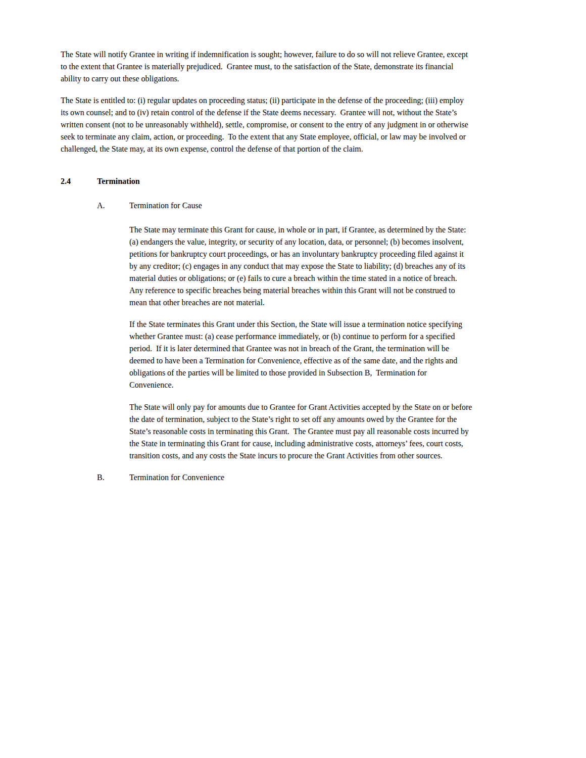The State will notify Grantee in writing if indemnification is sought; however, failure to do so will not relieve Grantee, except to the extent that Grantee is materially prejudiced. Grantee must, to the satisfaction of the State, demonstrate its financial ability to carry out these obligations.
The State is entitled to: (i) regular updates on proceeding status; (ii) participate in the defense of the proceeding; (iii) employ its own counsel; and to (iv) retain control of the defense if the State deems necessary. Grantee will not, without the State’s written consent (not to be unreasonably withheld), settle, compromise, or consent to the entry of any judgment in or otherwise seek to terminate any claim, action, or proceeding. To the extent that any State employee, official, or law may be involved or challenged, the State may, at its own expense, control the defense of that portion of the claim.
2.4 Termination
A. Termination for Cause
The State may terminate this Grant for cause, in whole or in part, if Grantee, as determined by the State: (a) endangers the value, integrity, or security of any location, data, or personnel; (b) becomes insolvent, petitions for bankruptcy court proceedings, or has an involuntary bankruptcy proceeding filed against it by any creditor; (c) engages in any conduct that may expose the State to liability; (d) breaches any of its material duties or obligations; or (e) fails to cure a breach within the time stated in a notice of breach. Any reference to specific breaches being material breaches within this Grant will not be construed to mean that other breaches are not material.
If the State terminates this Grant under this Section, the State will issue a termination notice specifying whether Grantee must: (a) cease performance immediately, or (b) continue to perform for a specified period. If it is later determined that Grantee was not in breach of the Grant, the termination will be deemed to have been a Termination for Convenience, effective as of the same date, and the rights and obligations of the parties will be limited to those provided in Subsection B, Termination for Convenience.
The State will only pay for amounts due to Grantee for Grant Activities accepted by the State on or before the date of termination, subject to the State’s right to set off any amounts owed by the Grantee for the State’s reasonable costs in terminating this Grant. The Grantee must pay all reasonable costs incurred by the State in terminating this Grant for cause, including administrative costs, attorneys’ fees, court costs, transition costs, and any costs the State incurs to procure the Grant Activities from other sources.
B. Termination for Convenience